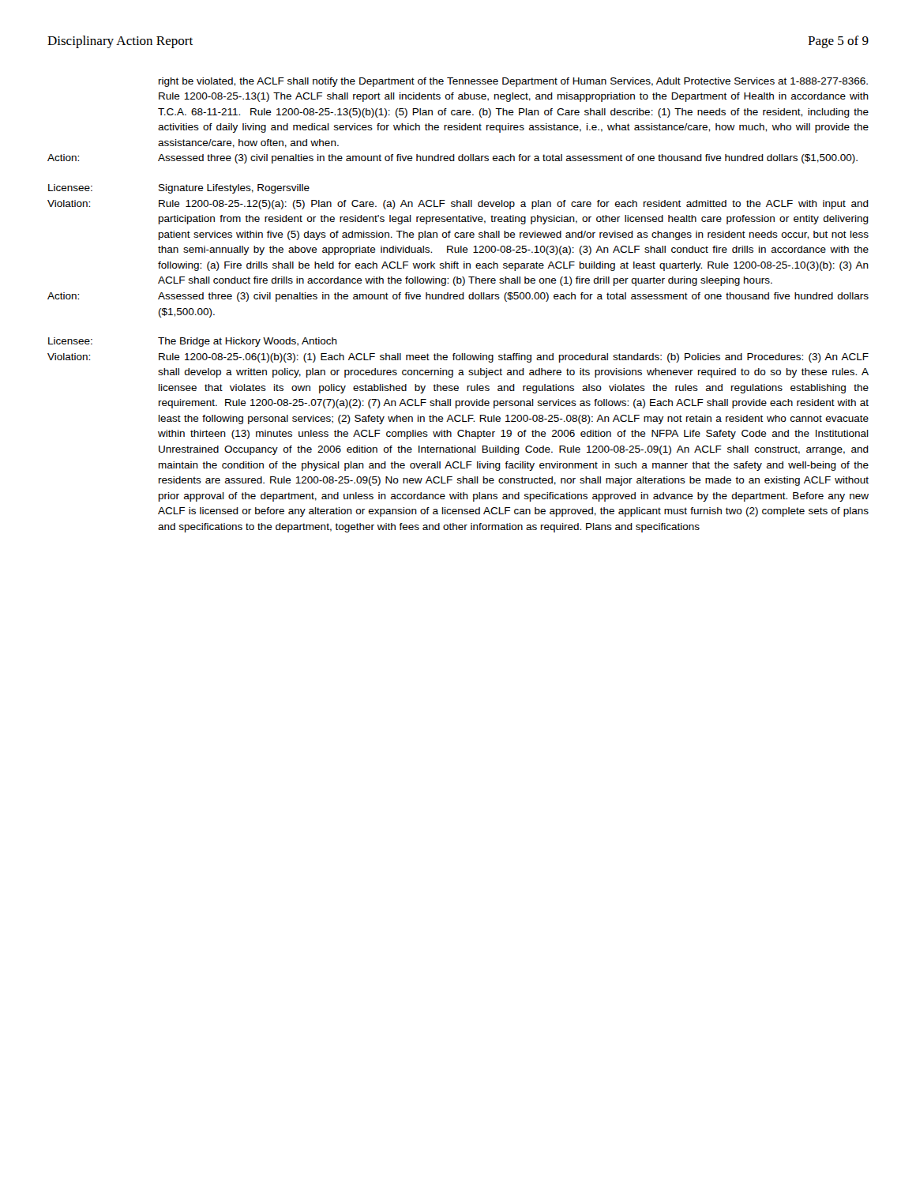Disciplinary Action Report Page 5 of 9
right be violated, the ACLF shall notify the Department of the Tennessee Department of Human Services, Adult Protective Services at 1-888-277-8366. Rule 1200-08-25-.13(1) The ACLF shall report all incidents of abuse, neglect, and misappropriation to the Department of Health in accordance with T.C.A. 68-11-211. Rule 1200-08-25-.13(5)(b)(1): (5) Plan of care. (b) The Plan of Care shall describe: (1) The needs of the resident, including the activities of daily living and medical services for which the resident requires assistance, i.e., what assistance/care, how much, who will provide the assistance/care, how often, and when.
Action:
Assessed three (3) civil penalties in the amount of five hundred dollars each for a total assessment of one thousand five hundred dollars ($1,500.00).
Licensee:
Signature Lifestyles, Rogersville
Violation:
Rule 1200-08-25-.12(5)(a): (5) Plan of Care. (a) An ACLF shall develop a plan of care for each resident admitted to the ACLF with input and participation from the resident or the resident's legal representative, treating physician, or other licensed health care profession or entity delivering patient services within five (5) days of admission. The plan of care shall be reviewed and/or revised as changes in resident needs occur, but not less than semi-annually by the above appropriate individuals. Rule 1200-08-25-.10(3)(a): (3) An ACLF shall conduct fire drills in accordance with the following: (a) Fire drills shall be held for each ACLF work shift in each separate ACLF building at least quarterly. Rule 1200-08-25-.10(3)(b): (3) An ACLF shall conduct fire drills in accordance with the following: (b) There shall be one (1) fire drill per quarter during sleeping hours.
Action:
Assessed three (3) civil penalties in the amount of five hundred dollars ($500.00) each for a total assessment of one thousand five hundred dollars ($1,500.00).
Licensee:
The Bridge at Hickory Woods, Antioch
Violation:
Rule 1200-08-25-.06(1)(b)(3): (1) Each ACLF shall meet the following staffing and procedural standards: (b) Policies and Procedures: (3) An ACLF shall develop a written policy, plan or procedures concerning a subject and adhere to its provisions whenever required to do so by these rules. A licensee that violates its own policy established by these rules and regulations also violates the rules and regulations establishing the requirement. Rule 1200-08-25-.07(7)(a)(2): (7) An ACLF shall provide personal services as follows: (a) Each ACLF shall provide each resident with at least the following personal services; (2) Safety when in the ACLF. Rule 1200-08-25-.08(8): An ACLF may not retain a resident who cannot evacuate within thirteen (13) minutes unless the ACLF complies with Chapter 19 of the 2006 edition of the NFPA Life Safety Code and the Institutional Unrestrained Occupancy of the 2006 edition of the International Building Code. Rule 1200-08-25-.09(1) An ACLF shall construct, arrange, and maintain the condition of the physical plan and the overall ACLF living facility environment in such a manner that the safety and well-being of the residents are assured. Rule 1200-08-25-.09(5) No new ACLF shall be constructed, nor shall major alterations be made to an existing ACLF without prior approval of the department, and unless in accordance with plans and specifications approved in advance by the department. Before any new ACLF is licensed or before any alteration or expansion of a licensed ACLF can be approved, the applicant must furnish two (2) complete sets of plans and specifications to the department, together with fees and other information as required. Plans and specifications